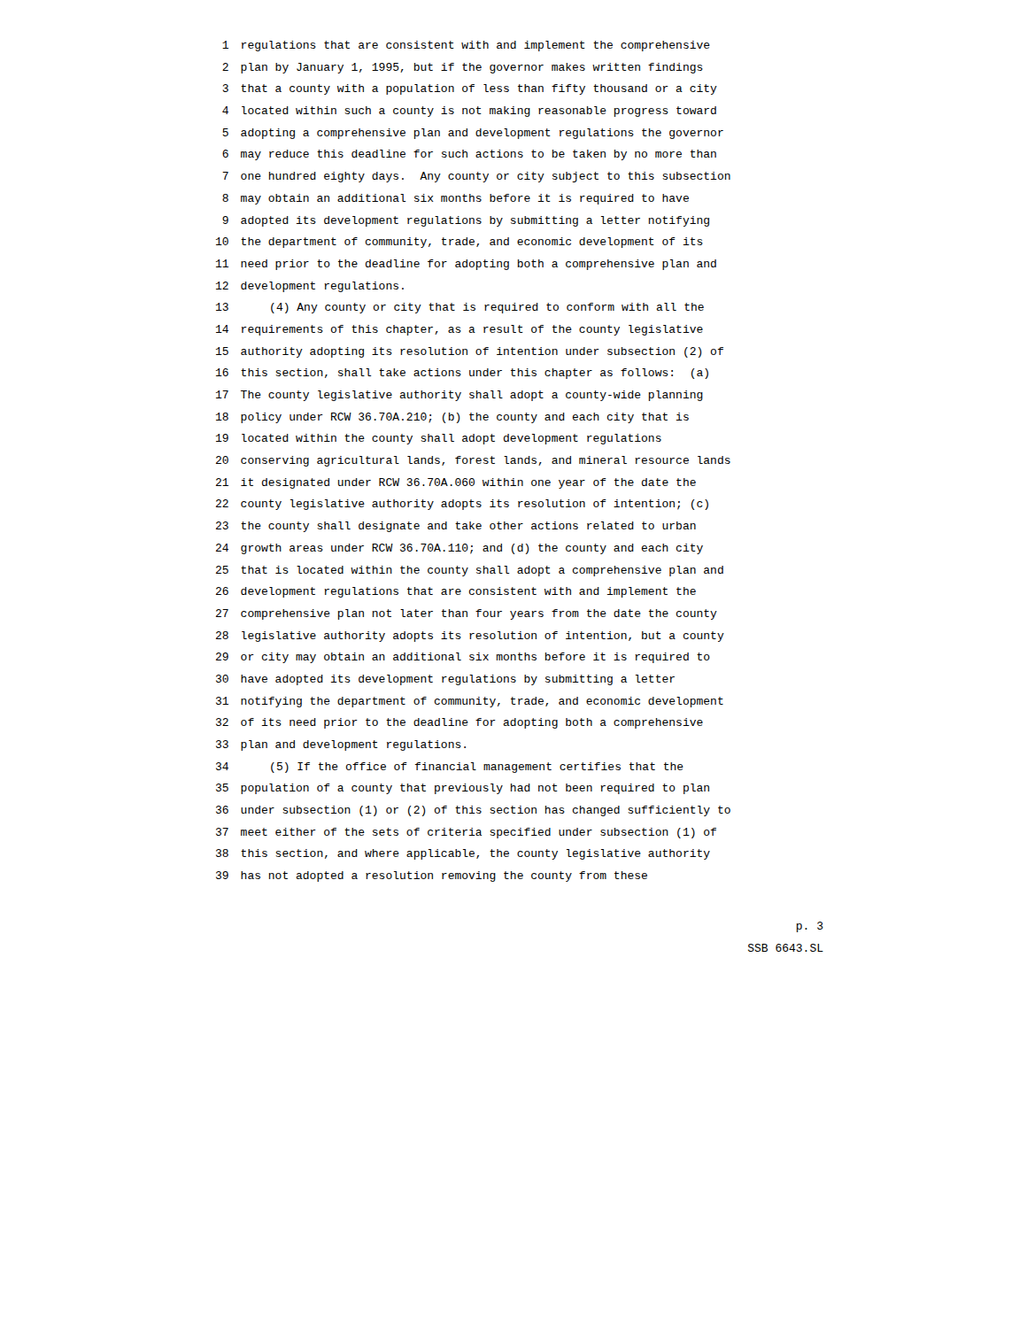regulations that are consistent with and implement the comprehensive
plan by January 1, 1995, but if the governor makes written findings
that a county with a population of less than fifty thousand or a city
located within such a county is not making reasonable progress toward
adopting a comprehensive plan and development regulations the governor
may reduce this deadline for such actions to be taken by no more than
one hundred eighty days. Any county or city subject to this subsection
may obtain an additional six months before it is required to have
adopted its development regulations by submitting a letter notifying
the department of community, trade, and economic development of its
need prior to the deadline for adopting both a comprehensive plan and
development regulations.
(4) Any county or city that is required to conform with all the
requirements of this chapter, as a result of the county legislative
authority adopting its resolution of intention under subsection (2) of
this section, shall take actions under this chapter as follows: (a)
The county legislative authority shall adopt a county-wide planning
policy under RCW 36.70A.210; (b) the county and each city that is
located within the county shall adopt development regulations
conserving agricultural lands, forest lands, and mineral resource lands
it designated under RCW 36.70A.060 within one year of the date the
county legislative authority adopts its resolution of intention; (c)
the county shall designate and take other actions related to urban
growth areas under RCW 36.70A.110; and (d) the county and each city
that is located within the county shall adopt a comprehensive plan and
development regulations that are consistent with and implement the
comprehensive plan not later than four years from the date the county
legislative authority adopts its resolution of intention, but a county
or city may obtain an additional six months before it is required to
have adopted its development regulations by submitting a letter
notifying the department of community, trade, and economic development
of its need prior to the deadline for adopting both a comprehensive
plan and development regulations.
(5) If the office of financial management certifies that the
population of a county that previously had not been required to plan
under subsection (1) or (2) of this section has changed sufficiently to
meet either of the sets of criteria specified under subsection (1) of
this section, and where applicable, the county legislative authority
has not adopted a resolution removing the county from these
p. 3
SSB 6643.SL